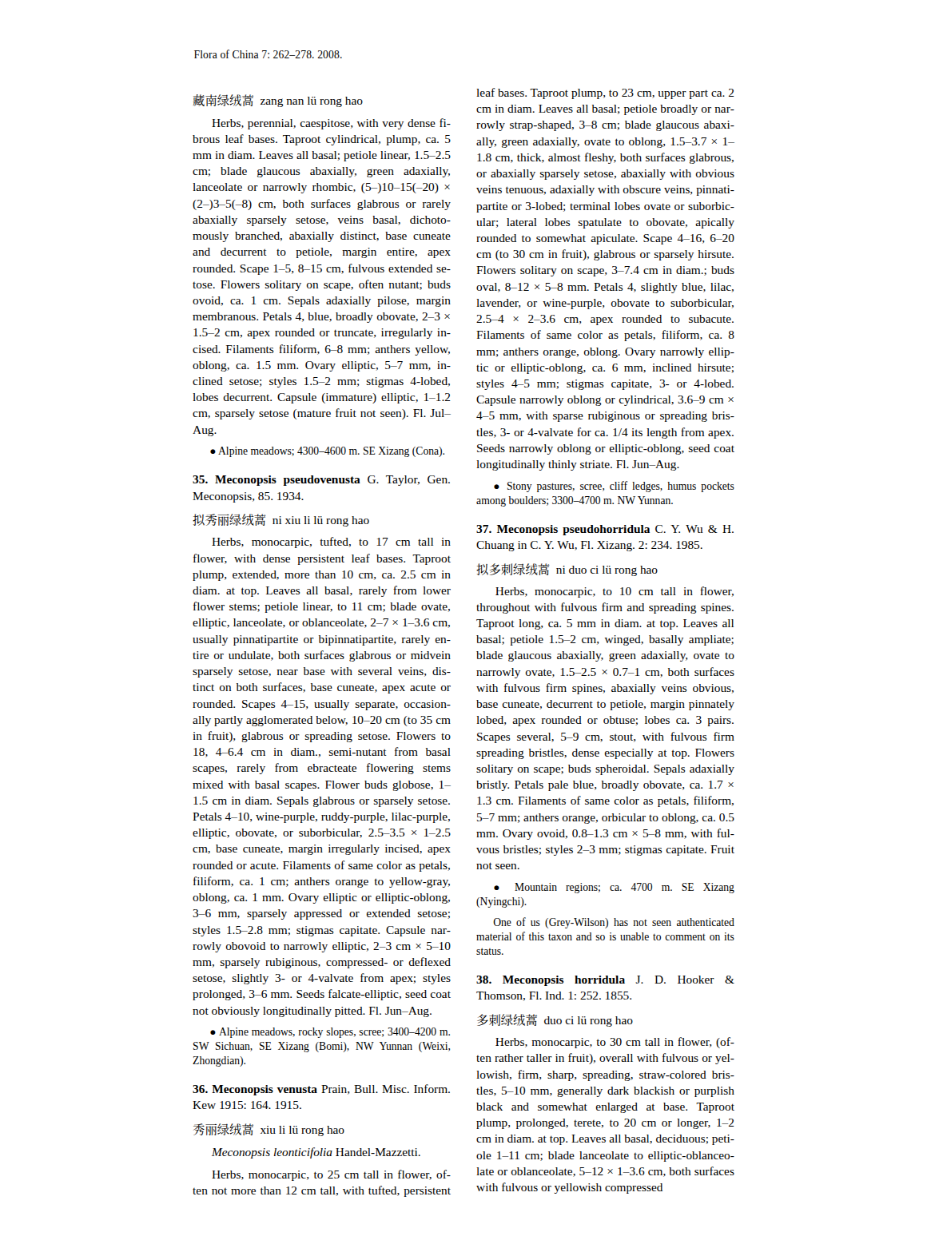Flora of China 7: 262–278. 2008.
藏南绿绒蒿 zang nan lü rong hao
Herbs, perennial, caespitose, with very dense fibrous leaf bases. Taproot cylindrical, plump, ca. 5 mm in diam. Leaves all basal; petiole linear, 1.5–2.5 cm; blade glaucous abaxially, green adaxially, lanceolate or narrowly rhombic, (5–)10–15(–20) × (2–)3–5(–8) cm, both surfaces glabrous or rarely abaxially sparsely setose, veins basal, dichotomously branched, abaxially distinct, base cuneate and decurrent to petiole, margin entire, apex rounded. Scape 1–5, 8–15 cm, fulvous extended setose. Flowers solitary on scape, often nutant; buds ovoid, ca. 1 cm. Sepals adaxially pilose, margin membranous. Petals 4, blue, broadly obovate, 2–3 × 1.5–2 cm, apex rounded or truncate, irregularly incised. Filaments filiform, 6–8 mm; anthers yellow, oblong, ca. 1.5 mm. Ovary elliptic, 5–7 mm, inclined setose; styles 1.5–2 mm; stigmas 4-lobed, lobes decurrent. Capsule (immature) elliptic, 1–1.2 cm, sparsely setose (mature fruit not seen). Fl. Jul–Aug.
● Alpine meadows; 4300–4600 m. SE Xizang (Cona).
35. Meconopsis pseudovenusta G. Taylor, Gen. Meconopsis, 85. 1934.
拟秀丽绿绒蒿 ni xiu li lü rong hao
Herbs, monocarpic, tufted, to 17 cm tall in flower, with dense persistent leaf bases. Taproot plump, extended, more than 10 cm, ca. 2.5 cm in diam. at top. Leaves all basal, rarely from lower flower stems; petiole linear, to 11 cm; blade ovate, elliptic, lanceolate, or oblanceolate, 2–7 × 1–3.6 cm, usually pinnatipartite or bipinnatipartite, rarely entire or undulate, both surfaces glabrous or midvein sparsely setose, near base with several veins, distinct on both surfaces, base cuneate, apex acute or rounded. Scapes 4–15, usually separate, occasionally partly agglomerated below, 10–20 cm (to 35 cm in fruit), glabrous or spreading setose. Flowers to 18, 4–6.4 cm in diam., semi-nutant from basal scapes, rarely from ebracteate flowering stems mixed with basal scapes. Flower buds globose, 1–1.5 cm in diam. Sepals glabrous or sparsely setose. Petals 4–10, wine-purple, ruddy-purple, lilac-purple, elliptic, obovate, or suborbicular, 2.5–3.5 × 1–2.5 cm, base cuneate, margin irregularly incised, apex rounded or acute. Filaments of same color as petals, filiform, ca. 1 cm; anthers orange to yellow-gray, oblong, ca. 1 mm. Ovary elliptic or elliptic-oblong, 3–6 mm, sparsely appressed or extended setose; styles 1.5–2.8 mm; stigmas capitate. Capsule narrowly obovoid to narrowly elliptic, 2–3 cm × 5–10 mm, sparsely rubiginous, compressed- or deflexed setose, slightly 3- or 4-valvate from apex; styles prolonged, 3–6 mm. Seeds falcate-elliptic, seed coat not obviously longitudinally pitted. Fl. Jun–Aug.
● Alpine meadows, rocky slopes, scree; 3400–4200 m. SW Sichuan, SE Xizang (Bomi), NW Yunnan (Weixi, Zhongdian).
36. Meconopsis venusta Prain, Bull. Misc. Inform. Kew 1915: 164. 1915.
秀丽绿绒蒿 xiu li lü rong hao
Meconopsis leonticifolia Handel-Mazzetti.
Herbs, monocarpic, to 25 cm tall in flower, often not more than 12 cm tall, with tufted, persistent leaf bases. Taproot plump, to 23 cm, upper part ca. 2 cm in diam. Leaves all basal; petiole broadly or narrowly strap-shaped, 3–8 cm; blade glaucous abaxially, green adaxially, ovate to oblong, 1.5–3.7 × 1–1.8 cm, thick, almost fleshy, both surfaces glabrous, or abaxially sparsely setose, abaxially with obvious veins tenuous, adaxially with obscure veins, pinnatipartite or 3-lobed; terminal lobes ovate or suborbicular; lateral lobes spatulate to obovate, apically rounded to somewhat apiculate. Scape 4–16, 6–20 cm (to 30 cm in fruit), glabrous or sparsely hirsute. Flowers solitary on scape, 3–7.4 cm in diam.; buds oval, 8–12 × 5–8 mm. Petals 4, slightly blue, lilac, lavender, or wine-purple, obovate to suborbicular, 2.5–4 × 2–3.6 cm, apex rounded to subacute. Filaments of same color as petals, filiform, ca. 8 mm; anthers orange, oblong. Ovary narrowly elliptic or elliptic-oblong, ca. 6 mm, inclined hirsute; styles 4–5 mm; stigmas capitate, 3- or 4-lobed. Capsule narrowly oblong or cylindrical, 3.6–9 cm × 4–5 mm, with sparse rubiginous or spreading bristles, 3- or 4-valvate for ca. 1/4 its length from apex. Seeds narrowly oblong or elliptic-oblong, seed coat longitudinally thinly striate. Fl. Jun–Aug.
● Stony pastures, scree, cliff ledges, humus pockets among boulders; 3300–4700 m. NW Yunnan.
37. Meconopsis pseudohorridula C. Y. Wu & H. Chuang in C. Y. Wu, Fl. Xizang. 2: 234. 1985.
拟多刺绿绒蒿 ni duo ci lü rong hao
Herbs, monocarpic, to 10 cm tall in flower, throughout with fulvous firm and spreading spines. Taproot long, ca. 5 mm in diam. at top. Leaves all basal; petiole 1.5–2 cm, winged, basally ampliate; blade glaucous abaxially, green adaxially, ovate to narrowly ovate, 1.5–2.5 × 0.7–1 cm, both surfaces with fulvous firm spines, abaxially veins obvious, base cuneate, decurrent to petiole, margin pinnately lobed, apex rounded or obtuse; lobes ca. 3 pairs. Scapes several, 5–9 cm, stout, with fulvous firm spreading bristles, dense especially at top. Flowers solitary on scape; buds spheroidal. Sepals adaxially bristly. Petals pale blue, broadly obovate, ca. 1.7 × 1.3 cm. Filaments of same color as petals, filiform, 5–7 mm; anthers orange, orbicular to oblong, ca. 0.5 mm. Ovary ovoid, 0.8–1.3 cm × 5–8 mm, with fulvous bristles; styles 2–3 mm; stigmas capitate. Fruit not seen.
● Mountain regions; ca. 4700 m. SE Xizang (Nyingchi).
One of us (Grey-Wilson) has not seen authenticated material of this taxon and so is unable to comment on its status.
38. Meconopsis horridula J. D. Hooker & Thomson, Fl. Ind. 1: 252. 1855.
多刺绿绒蒿 duo ci lü rong hao
Herbs, monocarpic, to 30 cm tall in flower, (often rather taller in fruit), overall with fulvous or yellowish, firm, sharp, spreading, straw-colored bristles, 5–10 mm, generally dark blackish or purplish black and somewhat enlarged at base. Taproot plump, prolonged, terete, to 20 cm or longer, 1–2 cm in diam. at top. Leaves all basal, deciduous; petiole 1–11 cm; blade lanceolate to elliptic-oblanceolate or oblanceolate, 5–12 × 1–3.6 cm, both surfaces with fulvous or yellowish compressed